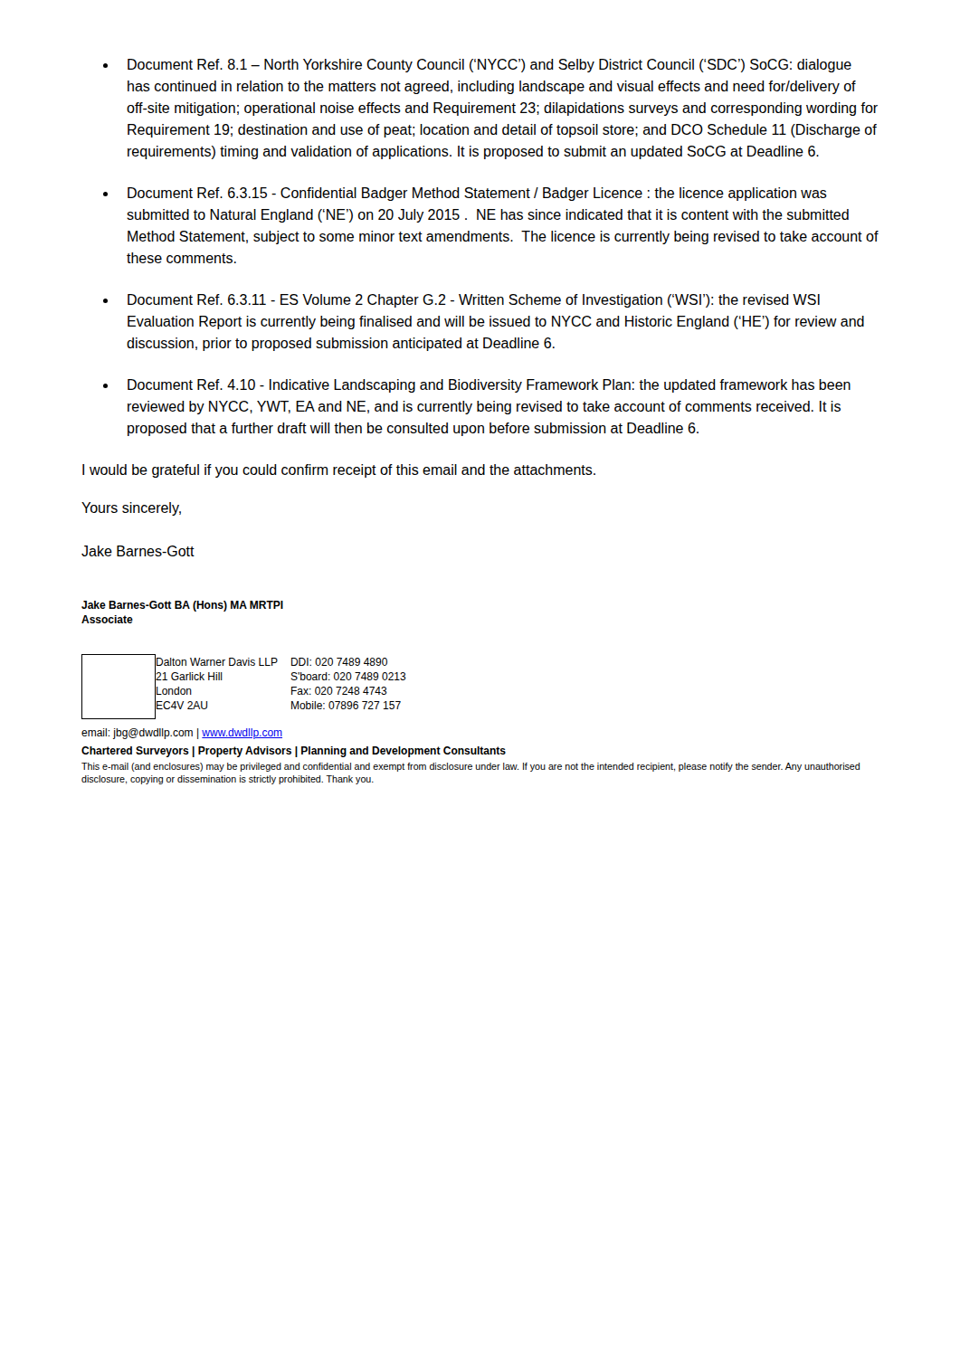Document Ref. 8.1 – North Yorkshire County Council (‘NYCC’) and Selby District Council (‘SDC’) SoCG: dialogue has continued in relation to the matters not agreed, including landscape and visual effects and need for/delivery of off-site mitigation; operational noise effects and Requirement 23; dilapidations surveys and corresponding wording for Requirement 19; destination and use of peat; location and detail of topsoil store; and DCO Schedule 11 (Discharge of requirements) timing and validation of applications. It is proposed to submit an updated SoCG at Deadline 6.
Document Ref. 6.3.15 - Confidential Badger Method Statement / Badger Licence : the licence application was submitted to Natural England (‘NE’) on 20 July 2015 . NE has since indicated that it is content with the submitted Method Statement, subject to some minor text amendments. The licence is currently being revised to take account of these comments.
Document Ref. 6.3.11 - ES Volume 2 Chapter G.2 - Written Scheme of Investigation (‘WSI’): the revised WSI Evaluation Report is currently being finalised and will be issued to NYCC and Historic England (‘HE’) for review and discussion, prior to proposed submission anticipated at Deadline 6.
Document Ref. 4.10 - Indicative Landscaping and Biodiversity Framework Plan: the updated framework has been reviewed by NYCC, YWT, EA and NE, and is currently being revised to take account of comments received. It is proposed that a further draft will then be consulted upon before submission at Deadline 6.
I would be grateful if you could confirm receipt of this email and the attachments.
Yours sincerely,
Jake Barnes-Gott
Jake Barnes-Gott BA (Hons) MA MRTPI
Associate
| | Dalton Warner Davis LLP 21 Garlick Hill London EC4V 2AU | DDI: 020 7489 4890 S'board: 020 7489 0213 Fax: 020 7248 4743 Mobile: 07896 727 157 |
email: jbg@dwdllp.com | www.dwdllp.com
Chartered Surveyors | Property Advisors | Planning and Development Consultants
This e-mail (and enclosures) may be privileged and confidential and exempt from disclosure under law. If you are not the intended recipient, please notify the sender. Any unauthorised disclosure, copying or dissemination is strictly prohibited. Thank you.